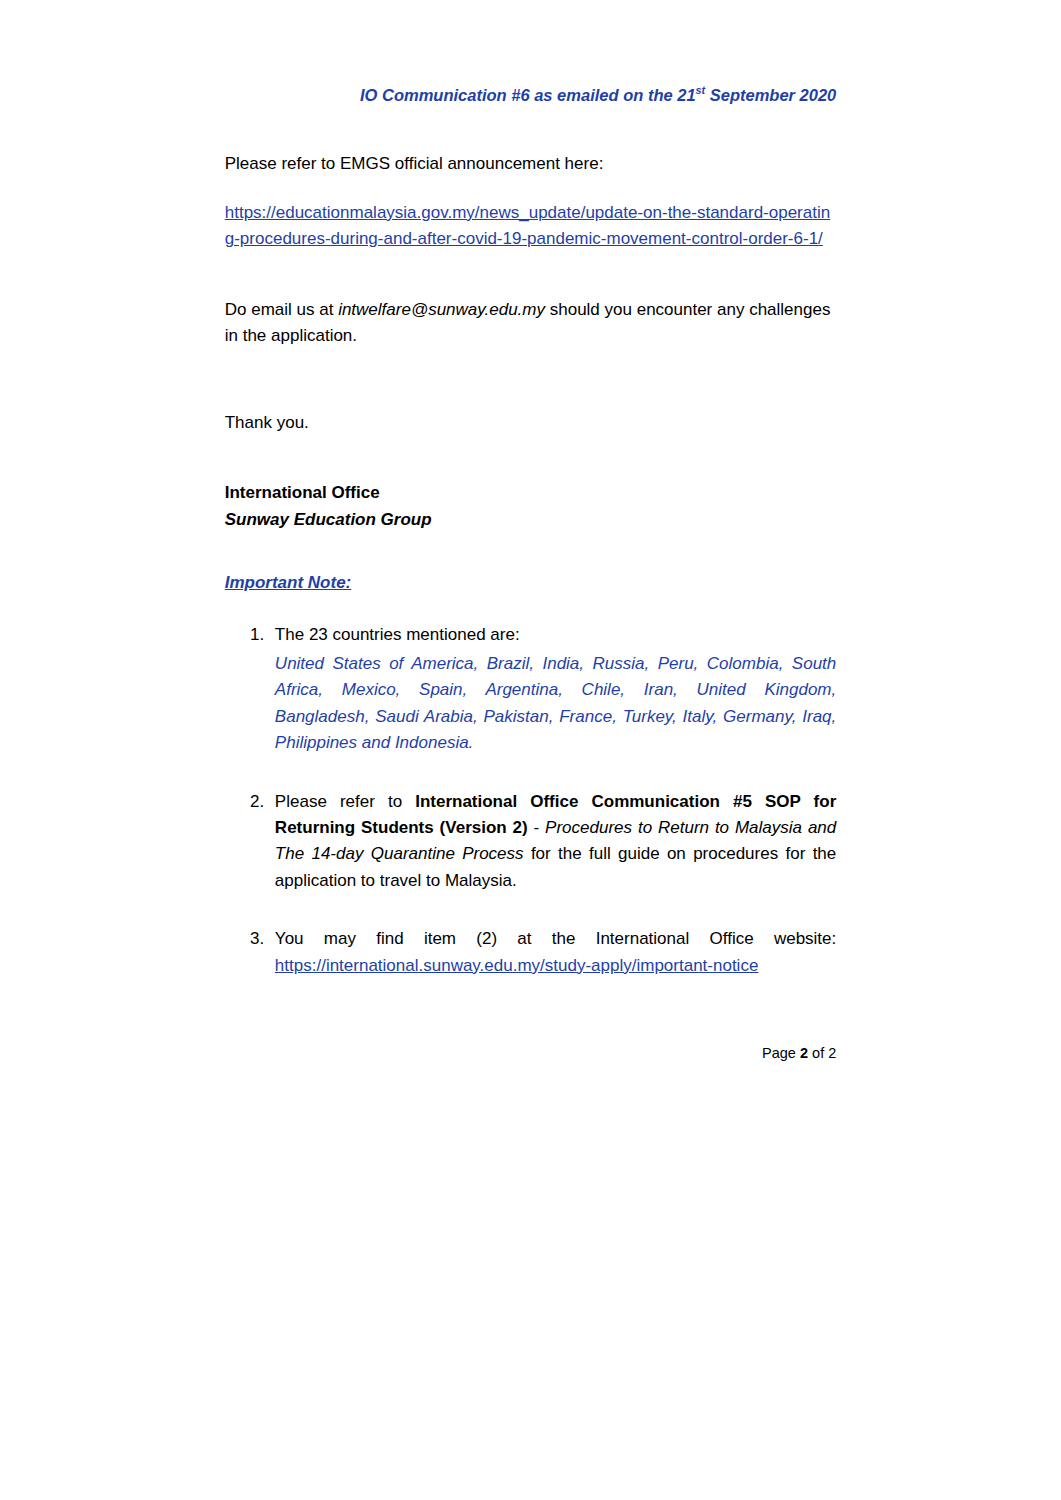IO Communication #6 as emailed on the 21st September 2020
Please refer to EMGS official announcement here:
https://educationmalaysia.gov.my/news_update/update-on-the-standard-operating-procedures-during-and-after-covid-19-pandemic-movement-control-order-6-1/
Do email us at intwelfare@sunway.edu.my should you encounter any challenges in the application.
Thank you.
International Office
Sunway Education Group
Important Note:
The 23 countries mentioned are: United States of America, Brazil, India, Russia, Peru, Colombia, South Africa, Mexico, Spain, Argentina, Chile, Iran, United Kingdom, Bangladesh, Saudi Arabia, Pakistan, France, Turkey, Italy, Germany, Iraq, Philippines and Indonesia.
Please refer to International Office Communication #5 SOP for Returning Students (Version 2) - Procedures to Return to Malaysia and The 14-day Quarantine Process for the full guide on procedures for the application to travel to Malaysia.
You may find item (2) at the International Office website: https://international.sunway.edu.my/study-apply/important-notice
Page 2 of 2